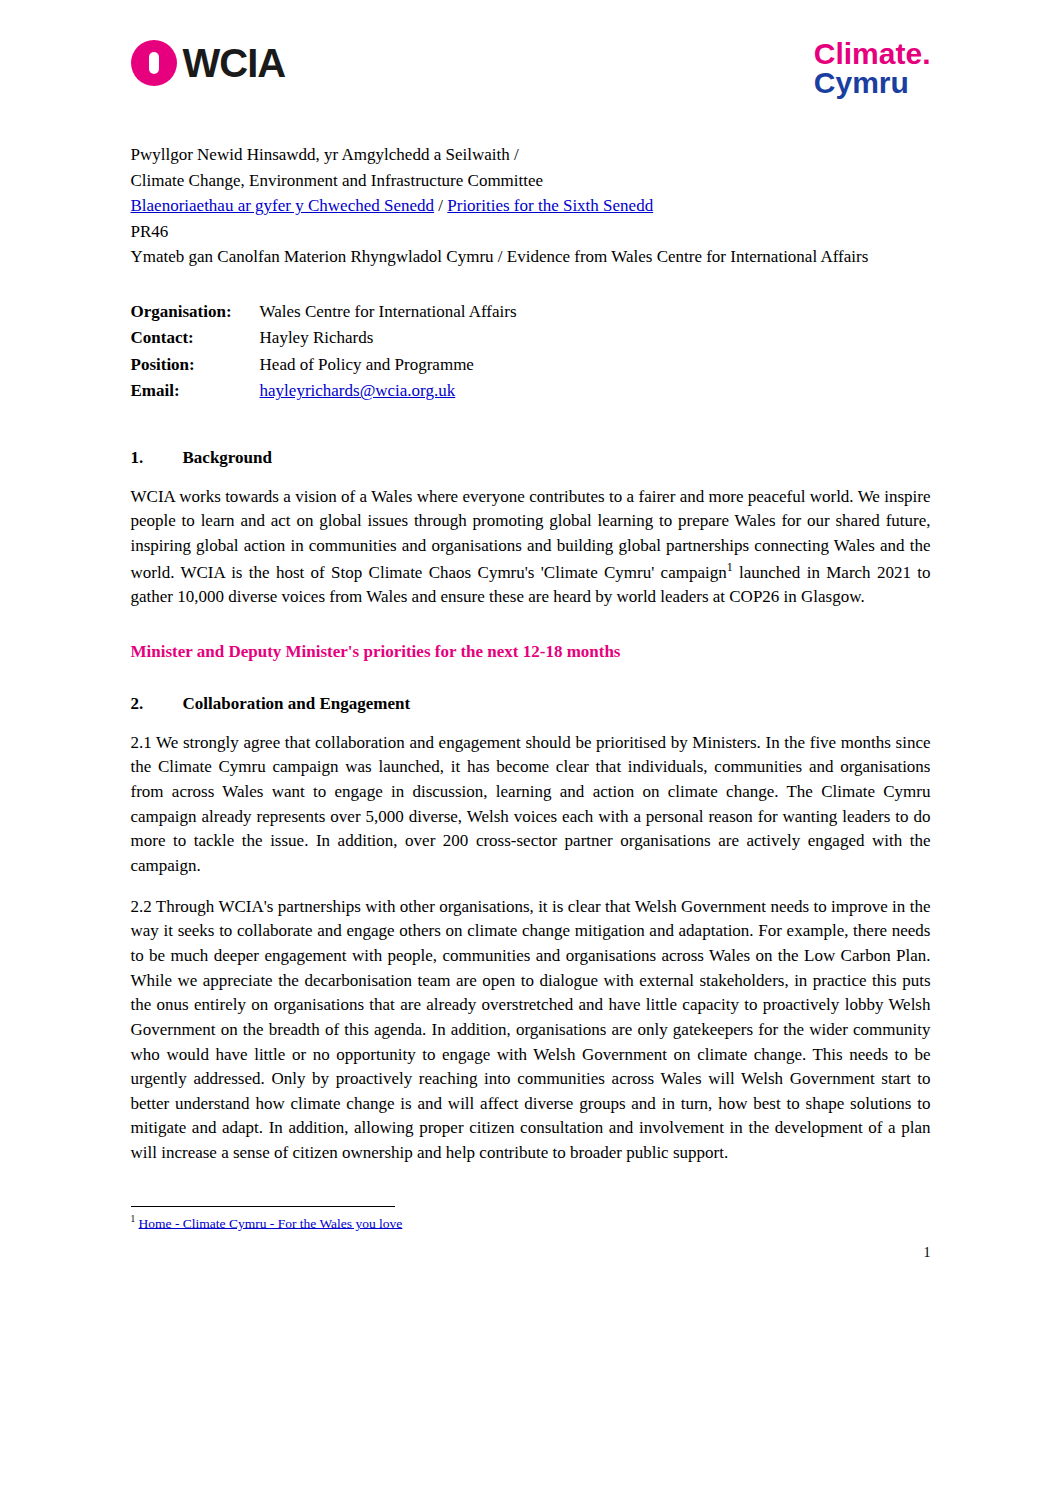WCIA
Climate. Cymru
Pwyllgor Newid Hinsawdd, yr Amgylchedd a Seilwaith /
Climate Change, Environment and Infrastructure Committee
Blaenoriaethau ar gyfer y Chweched Senedd / Priorities for the Sixth Senedd
PR46
Ymateb gan Canolfan Materion Rhyngwladol Cymru / Evidence from Wales Centre for International Affairs
| Organisation: | Wales Centre for International Affairs |
| Contact: | Hayley Richards |
| Position: | Head of Policy and Programme |
| Email: | hayleyrichards@wcia.org.uk |
1. Background
WCIA works towards a vision of a Wales where everyone contributes to a fairer and more peaceful world. We inspire people to learn and act on global issues through promoting global learning to prepare Wales for our shared future, inspiring global action in communities and organisations and building global partnerships connecting Wales and the world. WCIA is the host of Stop Climate Chaos Cymru's 'Climate Cymru' campaign1 launched in March 2021 to gather 10,000 diverse voices from Wales and ensure these are heard by world leaders at COP26 in Glasgow.
Minister and Deputy Minister's priorities for the next 12-18 months
2. Collaboration and Engagement
2.1 We strongly agree that collaboration and engagement should be prioritised by Ministers. In the five months since the Climate Cymru campaign was launched, it has become clear that individuals, communities and organisations from across Wales want to engage in discussion, learning and action on climate change. The Climate Cymru campaign already represents over 5,000 diverse, Welsh voices each with a personal reason for wanting leaders to do more to tackle the issue. In addition, over 200 cross-sector partner organisations are actively engaged with the campaign.
2.2 Through WCIA's partnerships with other organisations, it is clear that Welsh Government needs to improve in the way it seeks to collaborate and engage others on climate change mitigation and adaptation. For example, there needs to be much deeper engagement with people, communities and organisations across Wales on the Low Carbon Plan. While we appreciate the decarbonisation team are open to dialogue with external stakeholders, in practice this puts the onus entirely on organisations that are already overstretched and have little capacity to proactively lobby Welsh Government on the breadth of this agenda. In addition, organisations are only gatekeepers for the wider community who would have little or no opportunity to engage with Welsh Government on climate change. This needs to be urgently addressed. Only by proactively reaching into communities across Wales will Welsh Government start to better understand how climate change is and will affect diverse groups and in turn, how best to shape solutions to mitigate and adapt. In addition, allowing proper citizen consultation and involvement in the development of a plan will increase a sense of citizen ownership and help contribute to broader public support.
1 Home - Climate Cymru - For the Wales you love
1